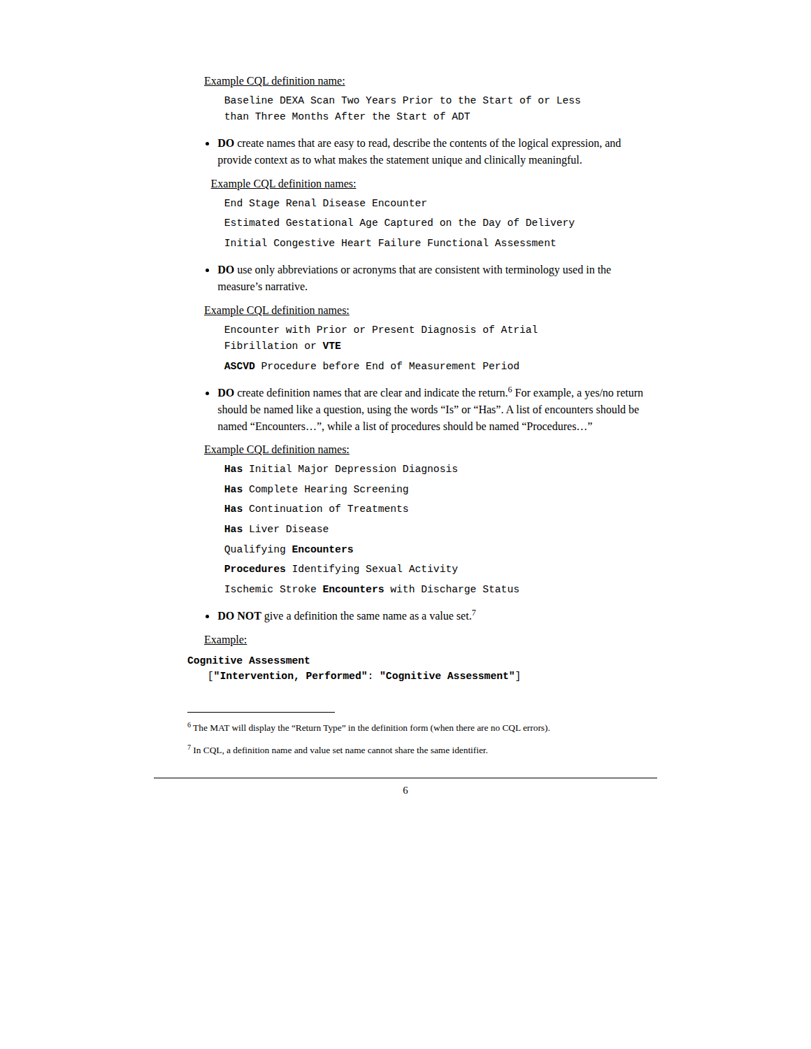Example CQL definition name:
Baseline DEXA Scan Two Years Prior to the Start of or Less
than Three Months After the Start of ADT
DO create names that are easy to read, describe the contents of the logical expression, and provide context as to what makes the statement unique and clinically meaningful.
Example CQL definition names:
End Stage Renal Disease Encounter
Estimated Gestational Age Captured on the Day of Delivery
Initial Congestive Heart Failure Functional Assessment
DO use only abbreviations or acronyms that are consistent with terminology used in the measure’s narrative.
Example CQL definition names:
Encounter with Prior or Present Diagnosis of Atrial
Fibrillation or VTE
ASCVD Procedure before End of Measurement Period
DO create definition names that are clear and indicate the return.6 For example, a yes/no return should be named like a question, using the words “Is” or “Has”. A list of encounters should be named “Encounters…”, while a list of procedures should be named “Procedures…”
Example CQL definition names:
Has Initial Major Depression Diagnosis
Has Complete Hearing Screening
Has Continuation of Treatments
Has Liver Disease
Qualifying Encounters
Procedures Identifying Sexual Activity
Ischemic Stroke Encounters with Discharge Status
DO NOT give a definition the same name as a value set.7
Example:
Cognitive Assessment
["Intervention, Performed": "Cognitive Assessment"]
6 The MAT will display the “Return Type” in the definition form (when there are no CQL errors).
7 In CQL, a definition name and value set name cannot share the same identifier.
6